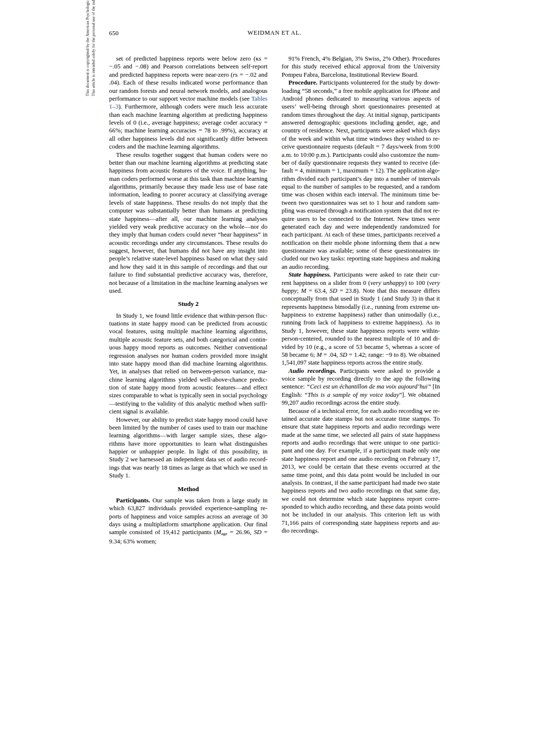650 WEIDMAN ET AL.
This document is copyrighted by the American Psychological Association or one of its allied publishers.
This article is intended solely for the personal use of the individual user and is not to be disseminated broadly.
set of predicted happiness reports were below zero (κs = −.05 and −.08) and Pearson correlations between self-report and predicted happiness reports were near-zero (rs = −.02 and .04). Each of these results indicated worse performance than our random forests and neural network models, and analogous performance to our support vector machine models (see Tables 1–3). Furthermore, although coders were much less accurate than each machine learning algorithm at predicting happiness levels of 0 (i.e., average happiness; average coder accuracy = 66%; machine learning accuracies = 78 to .99%), accuracy at all other happiness levels did not significantly differ between coders and the machine learning algorithms.
These results together suggest that human coders were no better than our machine learning algorithms at predicting state happiness from acoustic features of the voice. If anything, human coders performed worse at this task than machine learning algorithms, primarily because they made less use of base rate information, leading to poorer accuracy at classifying average levels of state happiness. These results do not imply that the computer was substantially better than humans at predicting state happiness—after all, our machine learning analyses yielded very weak predictive accuracy on the whole—nor do they imply that human coders could never “hear happiness” in acoustic recordings under any circumstances. These results do suggest, however, that humans did not have any insight into people’s relative state-level happiness based on what they said and how they said it in this sample of recordings and that our failure to find substantial predictive accuracy was, therefore, not because of a limitation in the machine learning analyses we used.
Study 2
In Study 1, we found little evidence that within-person fluctuations in state happy mood can be predicted from acoustic vocal features, using multiple machine learning algorithms, multiple acoustic feature sets, and both categorical and continuous happy mood reports as outcomes. Neither conventional regression analyses nor human coders provided more insight into state happy mood than did machine learning algorithms. Yet, in analyses that relied on between-person variance, machine learning algorithms yielded well-above-chance prediction of state happy mood from acoustic features—and effect sizes comparable to what is typically seen in social psychology—testifying to the validity of this analytic method when sufficient signal is available.
However, our ability to predict state happy mood could have been limited by the number of cases used to train our machine learning algorithms—with larger sample sizes, these algorithms have more opportunities to learn what distinguishes happier or unhappier people. In light of this possibility, in Study 2 we harnessed an independent data set of audio recordings that was nearly 18 times as large as that which we used in Study 1.
Method
Participants. Our sample was taken from a large study in which 63,827 individuals provided experience-sampling reports of happiness and voice samples across an average of 30 days using a multiplatform smartphone application. Our final sample consisted of 19,412 participants (Mage = 26.96, SD = 9.34; 63% women;
91% French, 4% Belgian, 3% Swiss, 2% Other). Procedures for this study received ethical approval from the University Pompeu Fabra, Barcelona, Institutional Review Board.
Procedure. Participants volunteered for the study by downloading “58 seconds,” a free mobile application for iPhone and Android phones dedicated to measuring various aspects of users’ well-being through short questionnaires presented at random times throughout the day. At initial signup, participants answered demographic questions including gender, age, and country of residence. Next, participants were asked which days of the week and within what time windows they wished to receive questionnaire requests (default = 7 days/week from 9:00 a.m. to 10:00 p.m.). Participants could also customize the number of daily questionnaire requests they wanted to receive (default = 4, minimum = 1, maximum = 12). The application algorithm divided each participant’s day into a number of intervals equal to the number of samples to be requested, and a random time was chosen within each interval. The minimum time between two questionnaires was set to 1 hour and random sampling was ensured through a notification system that did not require users to be connected to the Internet. New times were generated each day and were independently randomized for each participant. At each of these times, participants received a notification on their mobile phone informing them that a new questionnaire was available; some of these questionnaires included our two key tasks: reporting state happiness and making an audio recording.
State happiness. Participants were asked to rate their current happiness on a slider from 0 (very unhappy) to 100 (very happy; M = 63.4, SD = 23.8). Note that this measure differs conceptually from that used in Study 1 (and Study 3) in that it represents happiness bimodally (i.e., running from extreme unhappiness to extreme happiness) rather than unimodally (i.e., running from lack of happiness to extreme happiness). As in Study 1, however, these state happiness reports were within-person-centered, rounded to the nearest multiple of 10 and divided by 10 (e.g., a score of 53 became 5, whereas a score of 58 became 6; M = .04, SD = 1.42; range: −9 to 8). We obtained 1,541,097 state happiness reports across the entire study.
Audio recordings. Participants were asked to provide a voice sample by recording directly to the app the following sentence: “Ceci est un échantillon de ma voix aujourd’hui” [In English: “This is a sample of my voice today”]. We obtained 99,207 audio recordings across the entire study.
Because of a technical error, for each audio recording we retained accurate date stamps but not accurate time stamps. To ensure that state happiness reports and audio recordings were made at the same time, we selected all pairs of state happiness reports and audio recordings that were unique to one participant and one day. For example, if a participant made only one state happiness report and one audio recording on February 17, 2013, we could be certain that these events occurred at the same time point, and this data point would be included in our analysis. In contrast, if the same participant had made two state happiness reports and two audio recordings on that same day, we could not determine which state happiness report corresponded to which audio recording, and these data points would not be included in our analysis. This criterion left us with 71,166 pairs of corresponding state happiness reports and audio recordings.